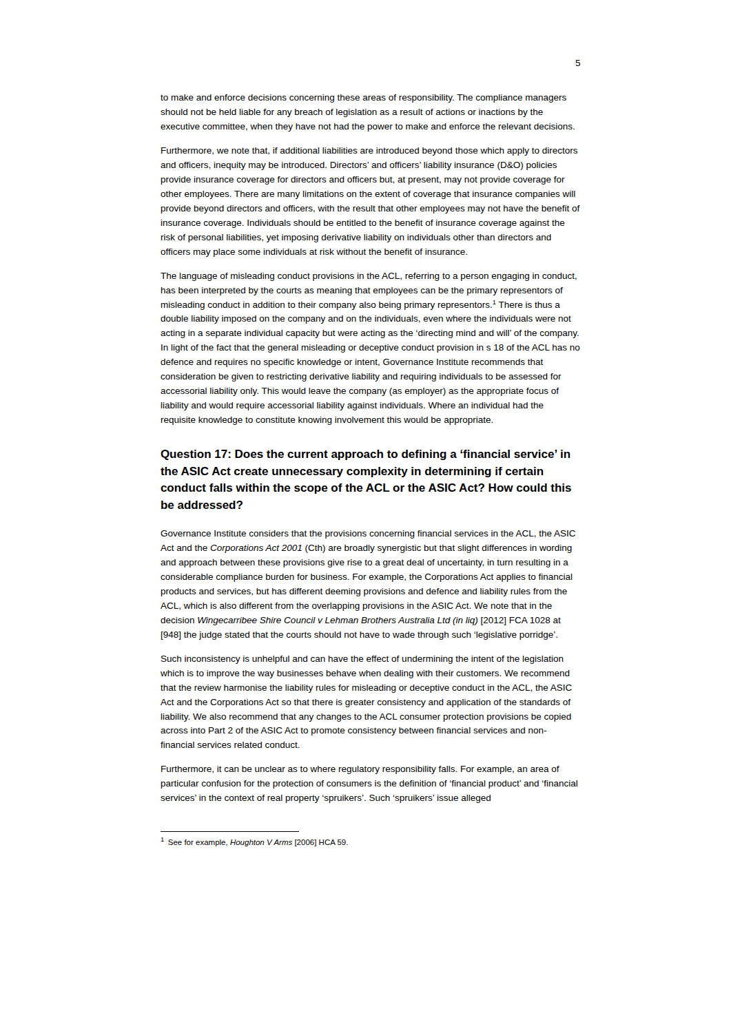5
to make and enforce decisions concerning these areas of responsibility. The compliance managers should not be held liable for any breach of legislation as a result of actions or inactions by the executive committee, when they have not had the power to make and enforce the relevant decisions.
Furthermore, we note that, if additional liabilities are introduced beyond those which apply to directors and officers, inequity may be introduced. Directors’ and officers’ liability insurance (D&O) policies provide insurance coverage for directors and officers but, at present, may not provide coverage for other employees. There are many limitations on the extent of coverage that insurance companies will provide beyond directors and officers, with the result that other employees may not have the benefit of insurance coverage. Individuals should be entitled to the benefit of insurance coverage against the risk of personal liabilities, yet imposing derivative liability on individuals other than directors and officers may place some individuals at risk without the benefit of insurance.
The language of misleading conduct provisions in the ACL, referring to a person engaging in conduct, has been interpreted by the courts as meaning that employees can be the primary representors of misleading conduct in addition to their company also being primary representors.1 There is thus a double liability imposed on the company and on the individuals, even where the individuals were not acting in a separate individual capacity but were acting as the ‘directing mind and will’ of the company. In light of the fact that the general misleading or deceptive conduct provision in s 18 of the ACL has no defence and requires no specific knowledge or intent, Governance Institute recommends that consideration be given to restricting derivative liability and requiring individuals to be assessed for accessorial liability only. This would leave the company (as employer) as the appropriate focus of liability and would require accessorial liability against individuals. Where an individual had the requisite knowledge to constitute knowing involvement this would be appropriate.
Question 17: Does the current approach to defining a ‘financial service’ in the ASIC Act create unnecessary complexity in determining if certain conduct falls within the scope of the ACL or the ASIC Act? How could this be addressed?
Governance Institute considers that the provisions concerning financial services in the ACL, the ASIC Act and the Corporations Act 2001 (Cth) are broadly synergistic but that slight differences in wording and approach between these provisions give rise to a great deal of uncertainty, in turn resulting in a considerable compliance burden for business. For example, the Corporations Act applies to financial products and services, but has different deeming provisions and defence and liability rules from the ACL, which is also different from the overlapping provisions in the ASIC Act. We note that in the decision Wingecarribee Shire Council v Lehman Brothers Australia Ltd (in liq) [2012] FCA 1028 at [948] the judge stated that the courts should not have to wade through such ‘legislative porridge’.
Such inconsistency is unhelpful and can have the effect of undermining the intent of the legislation which is to improve the way businesses behave when dealing with their customers. We recommend that the review harmonise the liability rules for misleading or deceptive conduct in the ACL, the ASIC Act and the Corporations Act so that there is greater consistency and application of the standards of liability. We also recommend that any changes to the ACL consumer protection provisions be copied across into Part 2 of the ASIC Act to promote consistency between financial services and non-financial services related conduct.
Furthermore, it can be unclear as to where regulatory responsibility falls. For example, an area of particular confusion for the protection of consumers is the definition of ‘financial product’ and ‘financial services’ in the context of real property ‘spruikers’. Such ‘spruikers’ issue alleged
1 See for example, Houghton V Arms [2006] HCA 59.